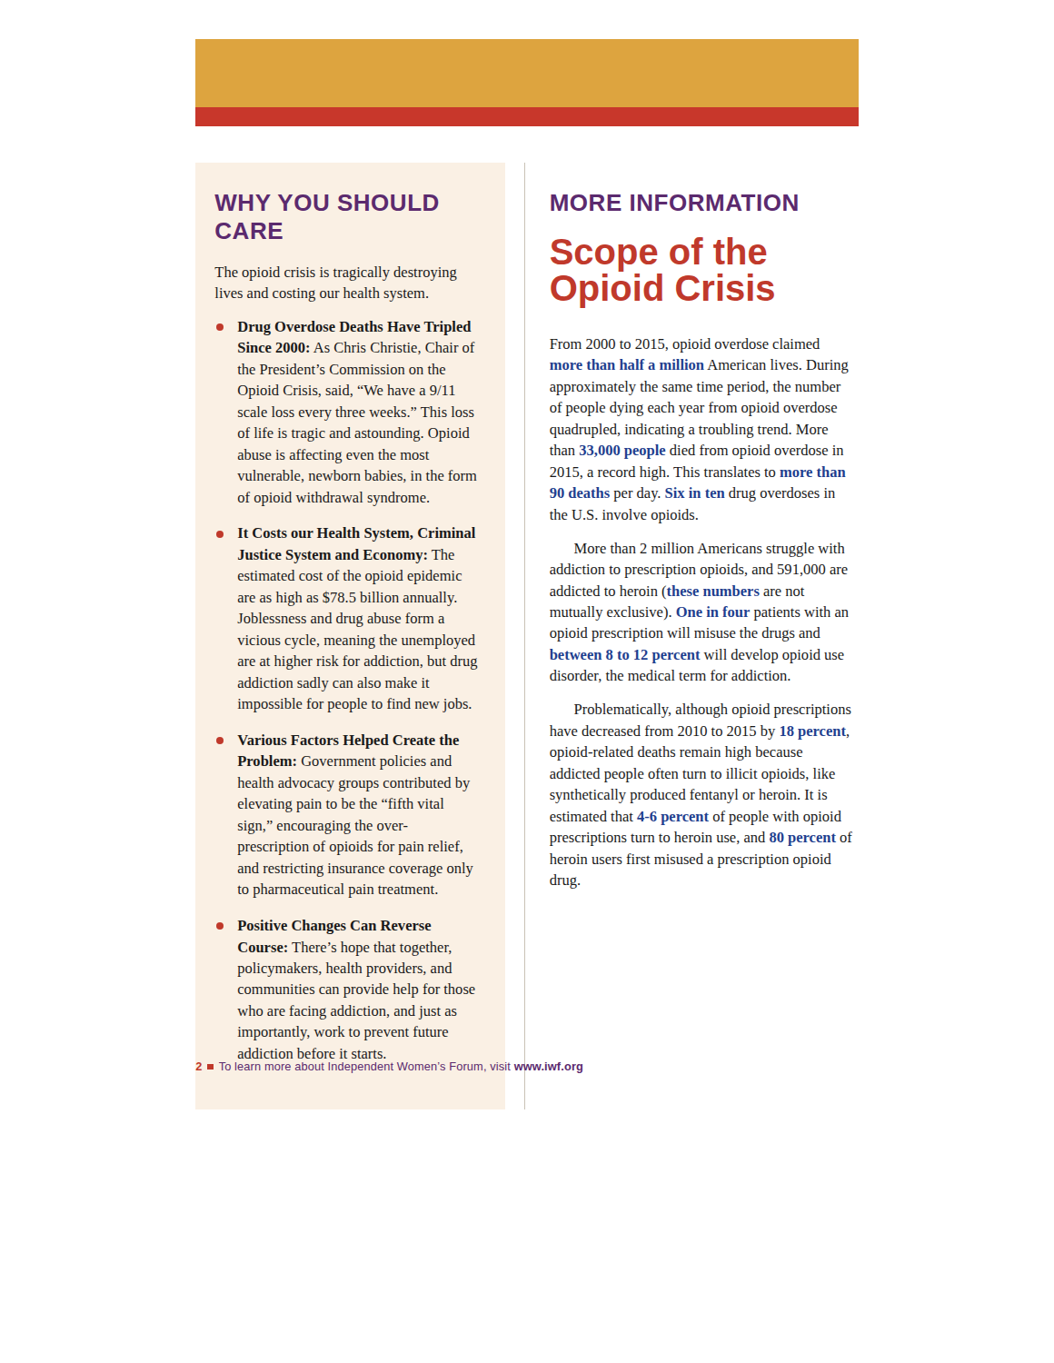Why You Should Care
The opioid crisis is tragically destroying lives and costing our health system.
Drug Overdose Deaths Have Tripled Since 2000: As Chris Christie, Chair of the President’s Commission on the Opioid Crisis, said, “We have a 9/11 scale loss every three weeks.” This loss of life is tragic and astounding. Opioid abuse is affecting even the most vulnerable, newborn babies, in the form of opioid withdrawal syndrome.
It Costs our Health System, Criminal Justice System and Economy: The estimated cost of the opioid epidemic are as high as $78.5 billion annually. Joblessness and drug abuse form a vicious cycle, meaning the unemployed are at higher risk for addiction, but drug addiction sadly can also make it impossible for people to find new jobs.
Various Factors Helped Create the Problem: Government policies and health advocacy groups contributed by elevating pain to be the “fifth vital sign,” encouraging the over-prescription of opioids for pain relief, and restricting insurance coverage only to pharmaceutical pain treatment.
Positive Changes Can Reverse Course: There’s hope that together, policymakers, health providers, and communities can provide help for those who are facing addiction, and just as importantly, work to prevent future addiction before it starts.
More Information
Scope of the
Opioid Crisis
From 2000 to 2015, opioid overdose claimed more than half a million American lives. During approximately the same time period, the number of people dying each year from opioid overdose quadrupled, indicating a troubling trend. More than 33,000 people died from opioid overdose in 2015, a record high. This translates to more than 90 deaths per day. Six in ten drug overdoses in the U.S. involve opioids.
More than 2 million Americans struggle with addiction to prescription opioids, and 591,000 are addicted to heroin (these numbers are not mutually exclusive). One in four patients with an opioid prescription will misuse the drugs and between 8 to 12 percent will develop opioid use disorder, the medical term for addiction.
Problematically, although opioid prescriptions have decreased from 2010 to 2015 by 18 percent, opioid-related deaths remain high because addicted people often turn to illicit opioids, like synthetically produced fentanyl or heroin. It is estimated that 4-6 percent of people with opioid prescriptions turn to heroin use, and 80 percent of heroin users first misused a prescription opioid drug.
2 To learn more about Independent Women’s Forum, visit www.iwf.org